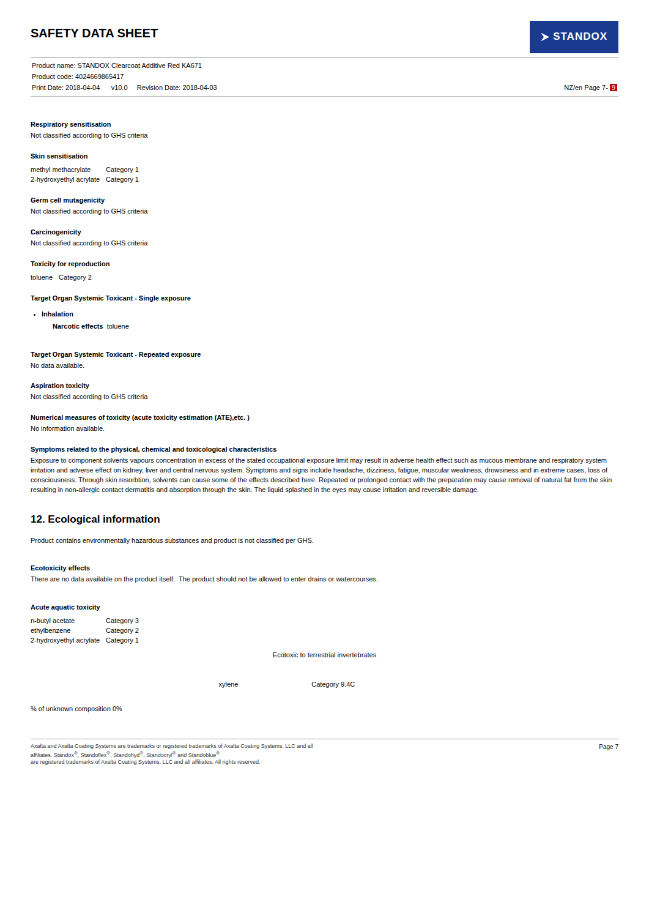STANDOX
SAFETY DATA SHEET
| Product name: STANDOX Clearcoat Additive Red KA671 | |
| Product code: 4024669865417 | |
| Print Date: 2018-04-04 v10.0 Revision Date: 2018-04-03 | NZ/en Page 7- 9 |
Respiratory sensitisation
Not classified according to GHS criteria
Skin sensitisation
| methyl methacrylate | Category 1 |
| 2-hydroxyethyl acrylate | Category 1 |
Germ cell mutagenicity
Not classified according to GHS criteria
Carcinogenicity
Not classified according to GHS criteria
Toxicity for reproduction
| toluene | Category 2 |
Target Organ Systemic Toxicant - Single exposure
Inhalation
Narcotic effects toluene
Target Organ Systemic Toxicant - Repeated exposure
No data available.
Aspiration toxicity
Not classified according to GHS criteria
Numerical measures of toxicity (acute toxicity estimation (ATE),etc. )
No information available.
Symptoms related to the physical, chemical and toxicological characteristics
Exposure to component solvents vapours concentration in excess of the stated occupational exposure limit may result in adverse health effect such as mucous membrane and respiratory system irritation and adverse effect on kidney, liver and central nervous system. Symptoms and signs include headache, dizziness, fatigue, muscular weakness, drowsiness and in extreme cases, loss of consciousness. Through skin resorbtion, solvents can cause some of the effects described here. Repeated or prolonged contact with the preparation may cause removal of natural fat from the skin resulting in non-allergic contact dermatitis and absorption through the skin. The liquid splashed in the eyes may cause irritation and reversible damage.
12. Ecological information
Product contains environmentally hazardous substances and product is not classified per GHS.
Ecotoxicity effects
There are no data available on the product itself. The product should not be allowed to enter drains or watercourses.
Acute aquatic toxicity
| n-butyl acetate | Category 3 |
| ethylbenzene | Category 2 |
| 2-hydroxyethyl acrylate | Category 1 |
Ecotoxic to terrestrial invertebrates
| xylene | Category 9.4C |
% of unknown composition 0%
Axalta and Axalta Coating Systems are trademarks or registered trademarks of Axalta Coating Systems, LLC and all
affiliates. Standox®, Standoflex®, Standohyd®, Standocryl® and Standoblue®
are registered trademarks of Axalta Coating Systems, LLC and all affiliates. All rights reserved.
Page 7